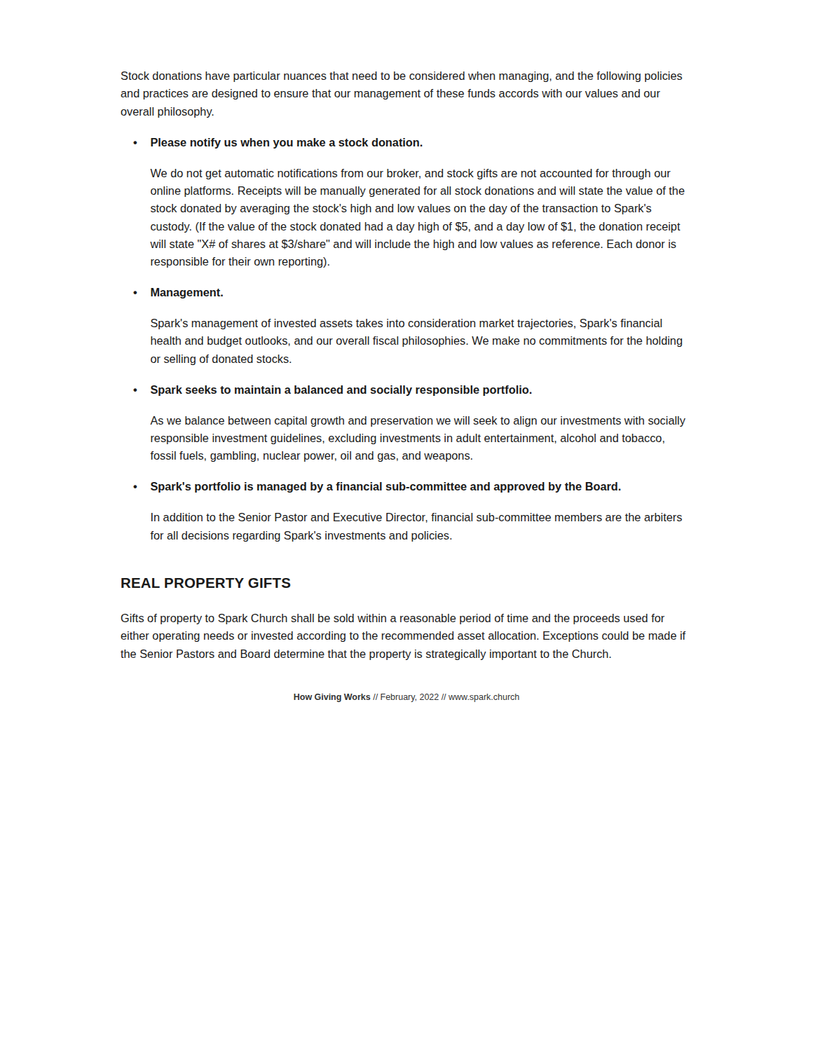Stock donations have particular nuances that need to be considered when managing, and the following policies and practices are designed to ensure that our management of these funds accords with our values and our overall philosophy.
Please notify us when you make a stock donation.
We do not get automatic notifications from our broker, and stock gifts are not accounted for through our online platforms. Receipts will be manually generated for all stock donations and will state the value of the stock donated by averaging the stock's high and low values on the day of the transaction to Spark's custody. (If the value of the stock donated had a day high of $5, and a day low of $1, the donation receipt will state "X# of shares at $3/share" and will include the high and low values as reference. Each donor is responsible for their own reporting).
Management.
Spark's management of invested assets takes into consideration market trajectories, Spark's financial health and budget outlooks, and our overall fiscal philosophies. We make no commitments for the holding or selling of donated stocks.
Spark seeks to maintain a balanced and socially responsible portfolio.
As we balance between capital growth and preservation we will seek to align our investments with socially responsible investment guidelines, excluding investments in adult entertainment, alcohol and tobacco, fossil fuels, gambling, nuclear power, oil and gas, and weapons.
Spark's portfolio is managed by a financial sub-committee and approved by the Board.
In addition to the Senior Pastor and Executive Director, financial sub-committee members are the arbiters for all decisions regarding Spark's investments and policies.
REAL PROPERTY GIFTS
Gifts of property to Spark Church shall be sold within a reasonable period of time and the proceeds used for either operating needs or invested according to the recommended asset allocation. Exceptions could be made if the Senior Pastors and Board determine that the property is strategically important to the Church.
How Giving Works // February, 2022 // www.spark.church